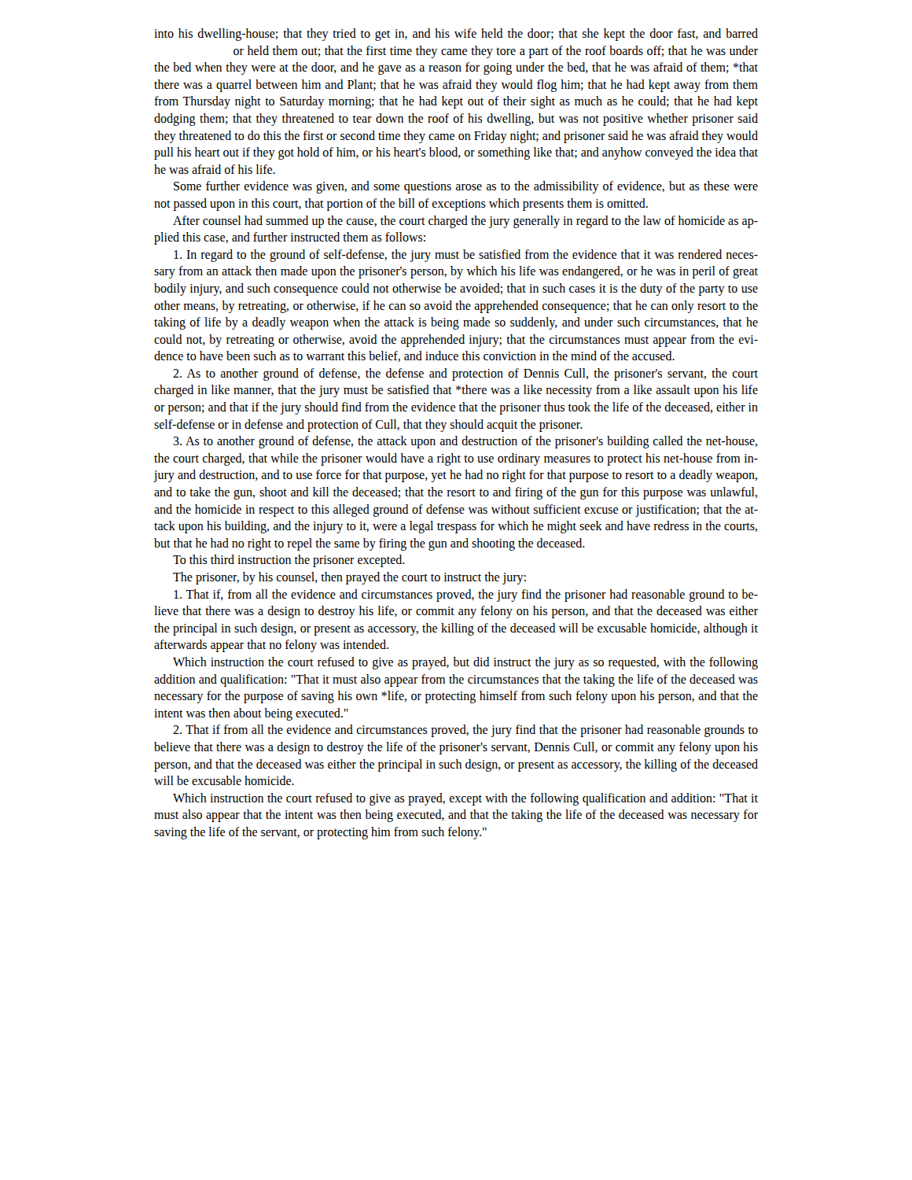into his dwelling-house; that they tried to get in, and his wife held the door; that she kept the door fast, and barred or held them out; that the first time they came they tore a part of the roof boards off; that he was under the bed when they were at the door, and he gave as a reason for going under the bed, that he was afraid of them; *that there was a quarrel between him and Plant; that he was afraid they would flog him; that he had kept away from them from Thursday night to Saturday morning; that he had kept out of their sight as much as he could; that he had kept dodging them; that they threatened to tear down the roof of his dwelling, but was not positive whether prisoner said they threatened to do this the first or second time they came on Friday night; and prisoner said he was afraid they would pull his heart out if they got hold of him, or his heart's blood, or something like that; and anyhow conveyed the idea that he was afraid of his life.
Some further evidence was given, and some questions arose as to the admissibility of evidence, but as these were not passed upon in this court, that portion of the bill of exceptions which presents them is omitted.
After counsel had summed up the cause, the court charged the jury generally in regard to the law of homicide as applied this case, and further instructed them as follows:
1. In regard to the ground of self-defense, the jury must be satisfied from the evidence that it was rendered necessary from an attack then made upon the prisoner's person, by which his life was endangered, or he was in peril of great bodily injury, and such consequence could not otherwise be avoided; that in such cases it is the duty of the party to use other means, by retreating, or otherwise, if he can so avoid the apprehended consequence; that he can only resort to the taking of life by a deadly weapon when the attack is being made so suddenly, and under such circumstances, that he could not, by retreating or otherwise, avoid the apprehended injury; that the circumstances must appear from the evidence to have been such as to warrant this belief, and induce this conviction in the mind of the accused.
2. As to another ground of defense, the defense and protection of Dennis Cull, the prisoner's servant, the court charged in like manner, that the jury must be satisfied that *there was a like necessity from a like assault upon his life or person; and that if the jury should find from the evidence that the prisoner thus took the life of the deceased, either in self-defense or in defense and protection of Cull, that they should acquit the prisoner.
3. As to another ground of defense, the attack upon and destruction of the prisoner's building called the net-house, the court charged, that while the prisoner would have a right to use ordinary measures to protect his net-house from injury and destruction, and to use force for that purpose, yet he had no right for that purpose to resort to a deadly weapon, and to take the gun, shoot and kill the deceased; that the resort to and firing of the gun for this purpose was unlawful, and the homicide in respect to this alleged ground of defense was without sufficient excuse or justification; that the attack upon his building, and the injury to it, were a legal trespass for which he might seek and have redress in the courts, but that he had no right to repel the same by firing the gun and shooting the deceased.
To this third instruction the prisoner excepted.
The prisoner, by his counsel, then prayed the court to instruct the jury:
1. That if, from all the evidence and circumstances proved, the jury find the prisoner had reasonable ground to believe that there was a design to destroy his life, or commit any felony on his person, and that the deceased was either the principal in such design, or present as accessory, the killing of the deceased will be excusable homicide, although it afterwards appear that no felony was intended.
Which instruction the court refused to give as prayed, but did instruct the jury as so requested, with the following addition and qualification: "That it must also appear from the circumstances that the taking the life of the deceased was necessary for the purpose of saving his own *life, or protecting himself from such felony upon his person, and that the intent was then about being executed."
2. That if from all the evidence and circumstances proved, the jury find that the prisoner had reasonable grounds to believe that there was a design to destroy the life of the prisoner's servant, Dennis Cull, or commit any felony upon his person, and that the deceased was either the principal in such design, or present as accessory, the killing of the deceased will be excusable homicide.
Which instruction the court refused to give as prayed, except with the following qualification and addition: "That it must also appear that the intent was then being executed, and that the taking the life of the deceased was necessary for saving the life of the servant, or protecting him from such felony."